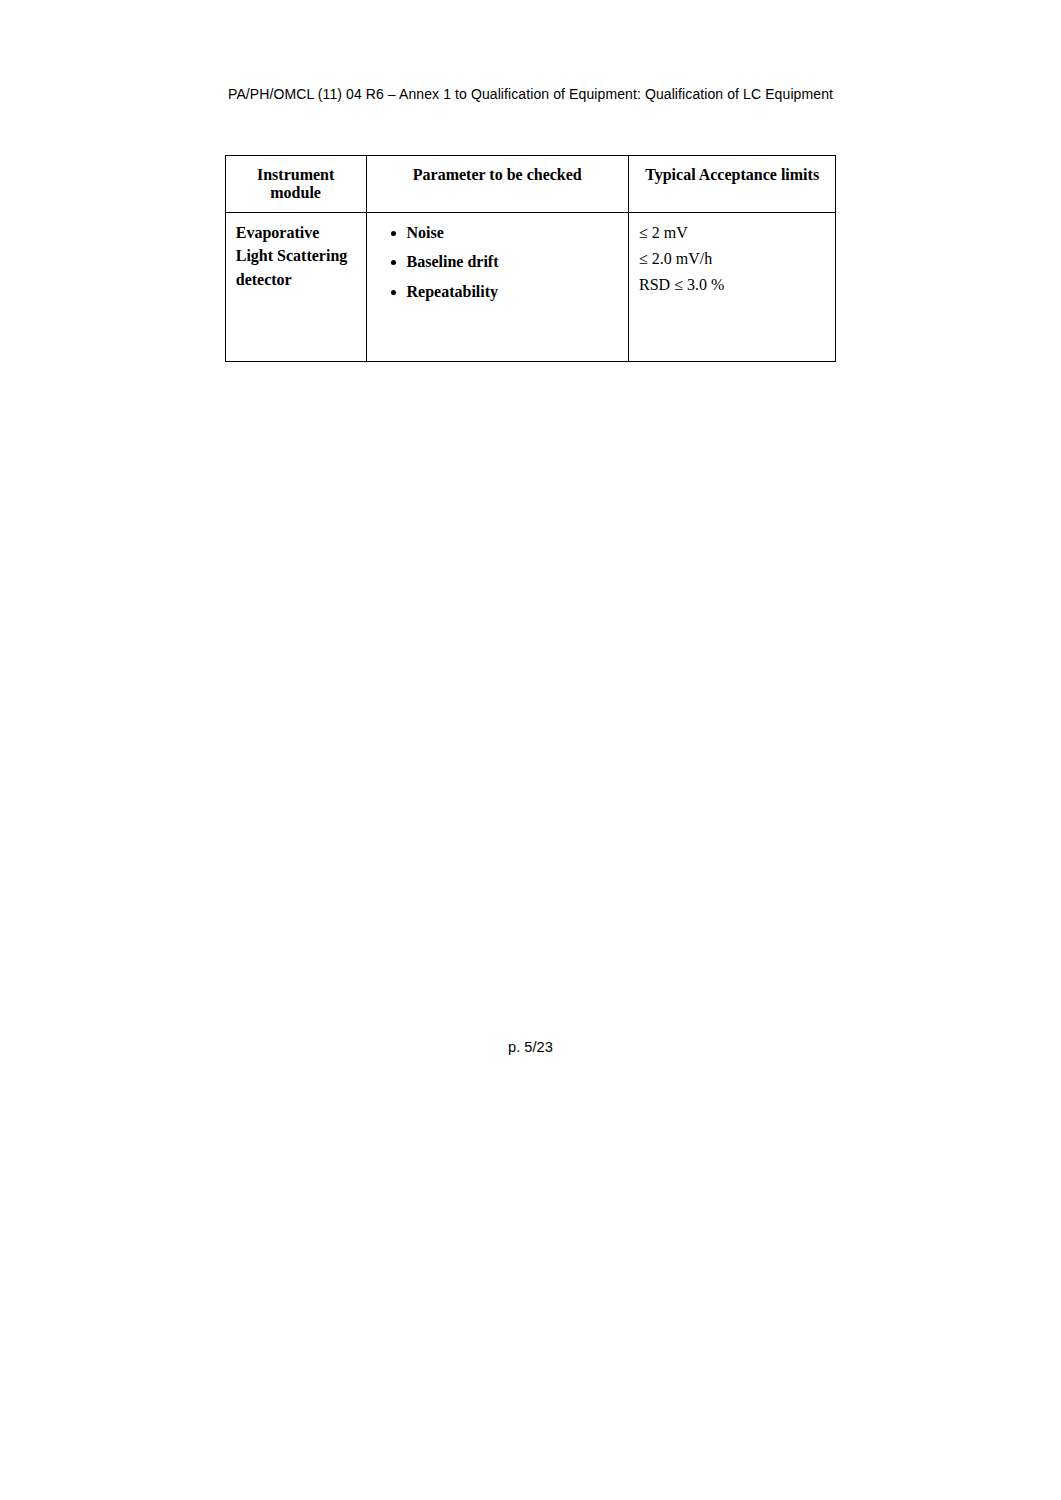PA/PH/OMCL (11) 04 R6 – Annex 1 to Qualification of Equipment: Qualification of LC Equipment
| Instrument module | Parameter to be checked | Typical Acceptance limits |
| --- | --- | --- |
| Evaporative Light Scattering detector | Noise Baseline drift Repeatability | ≤ 2 mV ≤ 2.0 mV/h RSD ≤ 3.0 % |
p. 5/23